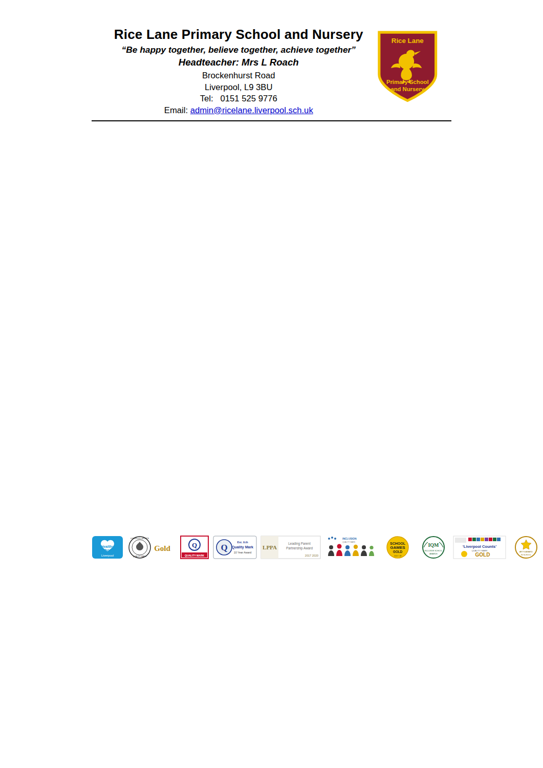Rice Lane Primary School and Nursery
“Be happy together, believe together, achieve together”
Headteacher: Mrs L Roach
Brockenhurst Road
Liverpool, L9 3BU
Tel: 0151 525 9776
Email: admin@ricelane.liverpool.sch.uk
Rice Lane Primary School and Nursery
Healthy Schools Liverpool
LIVERPOOL SPORTS QUALITY MARK Gold
Q QUALITY MARK
Q Est. 9.th Quality Mark 10 Year Award
LPPA Leading Parent Partnership Award 2017 2020
INCLUSION QUALITY MARK
SCHOOL GAMES GOLD 2017-18
IQM INCLUSIVE SCHOOL AWARDS
‘Liverpool Counts’ QUALITY MARK GOLD
ARTS AWARD IN SCHOOL